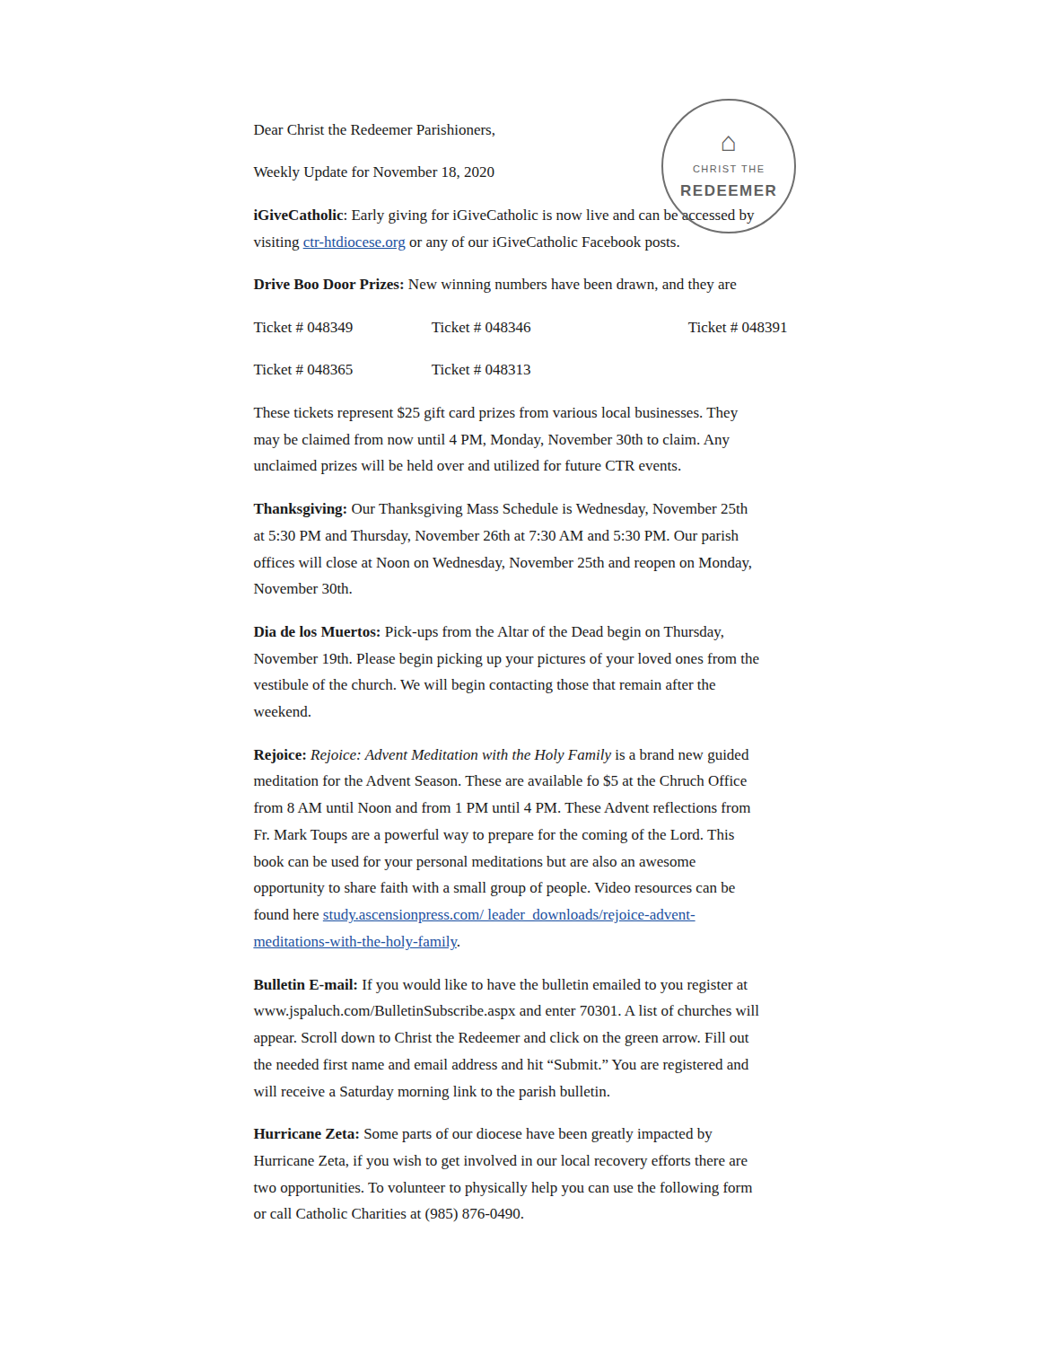⌂
Christ the
Redeemer
Dear Christ the Redeemer Parishioners,
Weekly Update for November 18, 2020
iGiveCatholic: Early giving for iGiveCatholic is now live and can be accessed by visiting ctr-htdiocese.org or any of our iGiveCatholic Facebook posts.
Drive Boo Door Prizes: New winning numbers have been drawn, and they are
Ticket # 048349 Ticket # 048346 Ticket # 048391
Ticket # 048365 Ticket # 048313
These tickets represent $25 gift card prizes from various local businesses. They may be claimed from now until 4 PM, Monday, November 30th to claim. Any unclaimed prizes will be held over and utilized for future CTR events.
Thanksgiving: Our Thanksgiving Mass Schedule is Wednesday, November 25th at 5:30 PM and Thursday, November 26th at 7:30 AM and 5:30 PM. Our parish offices will close at Noon on Wednesday, November 25th and reopen on Monday, November 30th.
Dia de los Muertos: Pick-ups from the Altar of the Dead begin on Thursday, November 19th. Please begin picking up your pictures of your loved ones from the vestibule of the church. We will begin contacting those that remain after the weekend.
Rejoice: Rejoice: Advent Meditation with the Holy Family is a brand new guided meditation for the Advent Season. These are available fo $5 at the Chruch Office from 8 AM until Noon and from 1 PM until 4 PM. These Advent reflections from Fr. Mark Toups are a powerful way to prepare for the coming of the Lord. This book can be used for your personal meditations but are also an awesome opportunity to share faith with a small group of people. Video resources can be found here study.ascensionpress.com/ leader_downloads/rejoice-advent-meditations-with-the-holy-family.
Bulletin E-mail: If you would like to have the bulletin emailed to you register at www.jspaluch.com/BulletinSubscribe.aspx and enter 70301. A list of churches will appear. Scroll down to Christ the Redeemer and click on the green arrow. Fill out the needed first name and email address and hit “Submit.” You are registered and will receive a Saturday morning link to the parish bulletin.
Hurricane Zeta: Some parts of our diocese have been greatly impacted by Hurricane Zeta, if you wish to get involved in our local recovery efforts there are two opportunities. To volunteer to physically help you can use the following form or call Catholic Charities at (985) 876-0490.